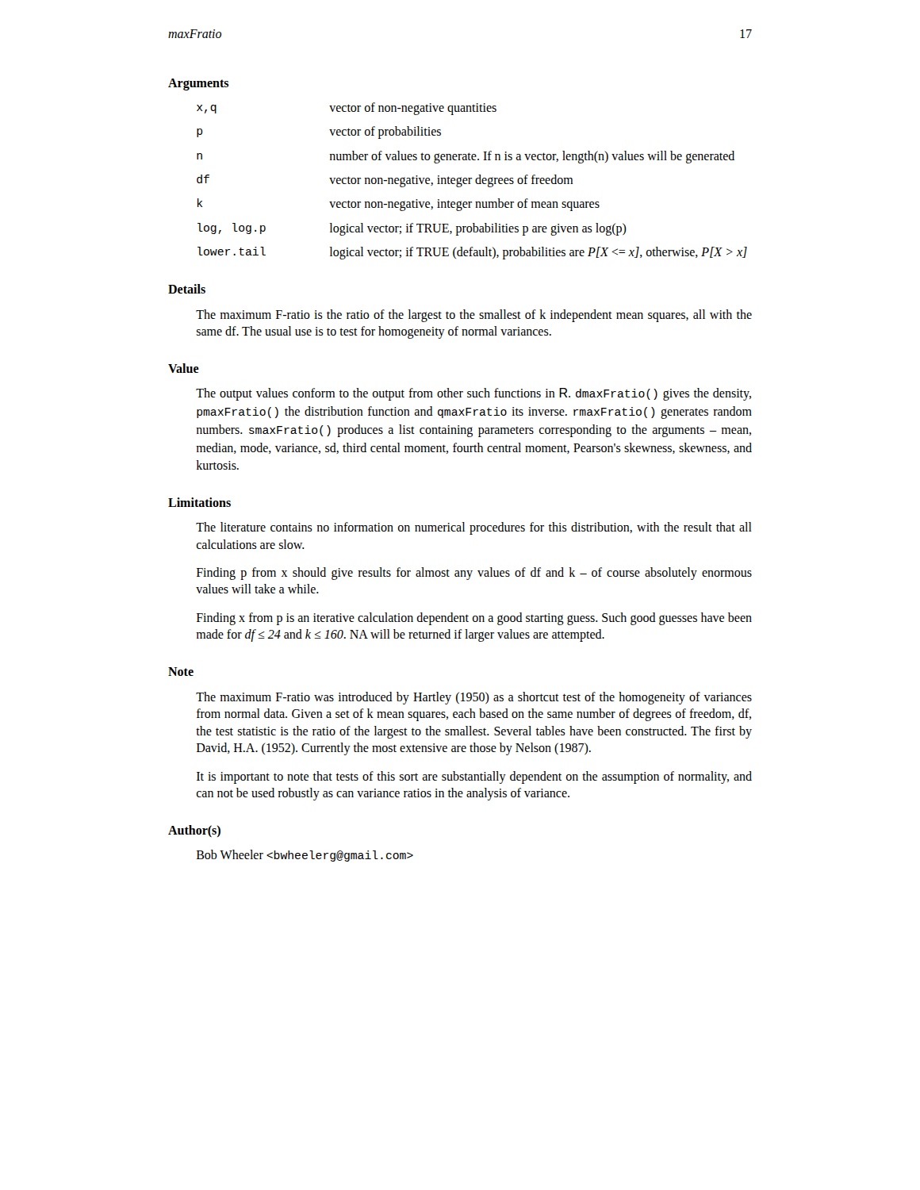maxFratio 17
Arguments
x,q
vector of non-negative quantities
p
vector of probabilities
n
number of values to generate. If n is a vector, length(n) values will be generated
df
vector non-negative, integer degrees of freedom
k
vector non-negative, integer number of mean squares
log, log.p
logical vector; if TRUE, probabilities p are given as log(p)
lower.tail
logical vector; if TRUE (default), probabilities are P[X <= x], otherwise, P[X > x]
Details
The maximum F-ratio is the ratio of the largest to the smallest of k independent mean squares, all with the same df. The usual use is to test for homogeneity of normal variances.
Value
The output values conform to the output from other such functions in R. dmaxFratio() gives the density, pmaxFratio() the distribution function and qmaxFratio its inverse. rmaxFratio() generates random numbers. smaxFratio() produces a list containing parameters corresponding to the arguments – mean, median, mode, variance, sd, third cental moment, fourth central moment, Pearson's skewness, skewness, and kurtosis.
Limitations
The literature contains no information on numerical procedures for this distribution, with the result that all calculations are slow.
Finding p from x should give results for almost any values of df and k – of course absolutely enormous values will take a while.
Finding x from p is an iterative calculation dependent on a good starting guess. Such good guesses have been made for df ≤ 24 and k ≤ 160. NA will be returned if larger values are attempted.
Note
The maximum F-ratio was introduced by Hartley (1950) as a shortcut test of the homogeneity of variances from normal data. Given a set of k mean squares, each based on the same number of degrees of freedom, df, the test statistic is the ratio of the largest to the smallest. Several tables have been constructed. The first by David, H.A. (1952). Currently the most extensive are those by Nelson (1987).
It is important to note that tests of this sort are substantially dependent on the assumption of normality, and can not be used robustly as can variance ratios in the analysis of variance.
Author(s)
Bob Wheeler <bwheelerg@gmail.com>